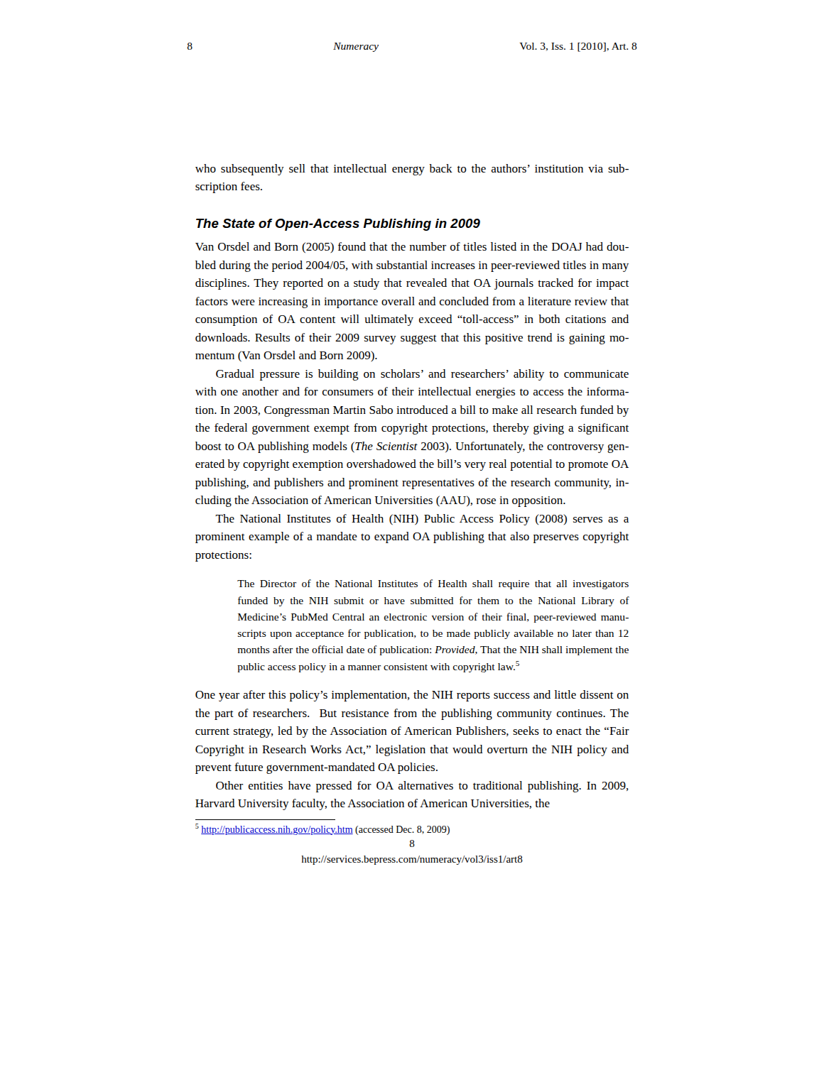8
Numeracy
Vol. 3, Iss. 1 [2010], Art. 8
who subsequently sell that intellectual energy back to the authors’ institution via subscription fees.
The State of Open-Access Publishing in 2009
Van Orsdel and Born (2005) found that the number of titles listed in the DOAJ had doubled during the period 2004/05, with substantial increases in peer-reviewed titles in many disciplines. They reported on a study that revealed that OA journals tracked for impact factors were increasing in importance overall and concluded from a literature review that consumption of OA content will ultimately exceed “toll-access” in both citations and downloads. Results of their 2009 survey suggest that this positive trend is gaining momentum (Van Orsdel and Born 2009).
Gradual pressure is building on scholars’ and researchers’ ability to communicate with one another and for consumers of their intellectual energies to access the information. In 2003, Congressman Martin Sabo introduced a bill to make all research funded by the federal government exempt from copyright protections, thereby giving a significant boost to OA publishing models (The Scientist 2003). Unfortunately, the controversy generated by copyright exemption overshadowed the bill’s very real potential to promote OA publishing, and publishers and prominent representatives of the research community, including the Association of American Universities (AAU), rose in opposition.
The National Institutes of Health (NIH) Public Access Policy (2008) serves as a prominent example of a mandate to expand OA publishing that also preserves copyright protections:
The Director of the National Institutes of Health shall require that all investigators funded by the NIH submit or have submitted for them to the National Library of Medicine’s PubMed Central an electronic version of their final, peer-reviewed manuscripts upon acceptance for publication, to be made publicly available no later than 12 months after the official date of publication: Provided, That the NIH shall implement the public access policy in a manner consistent with copyright law.5
One year after this policy’s implementation, the NIH reports success and little dissent on the part of researchers. But resistance from the publishing community continues. The current strategy, led by the Association of American Publishers, seeks to enact the “Fair Copyright in Research Works Act,” legislation that would overturn the NIH policy and prevent future government-mandated OA policies.
Other entities have pressed for OA alternatives to traditional publishing. In 2009, Harvard University faculty, the Association of American Universities, the
5 http://publicaccess.nih.gov/policy.htm (accessed Dec. 8, 2009)
8
http://services.bepress.com/numeracy/vol3/iss1/art8